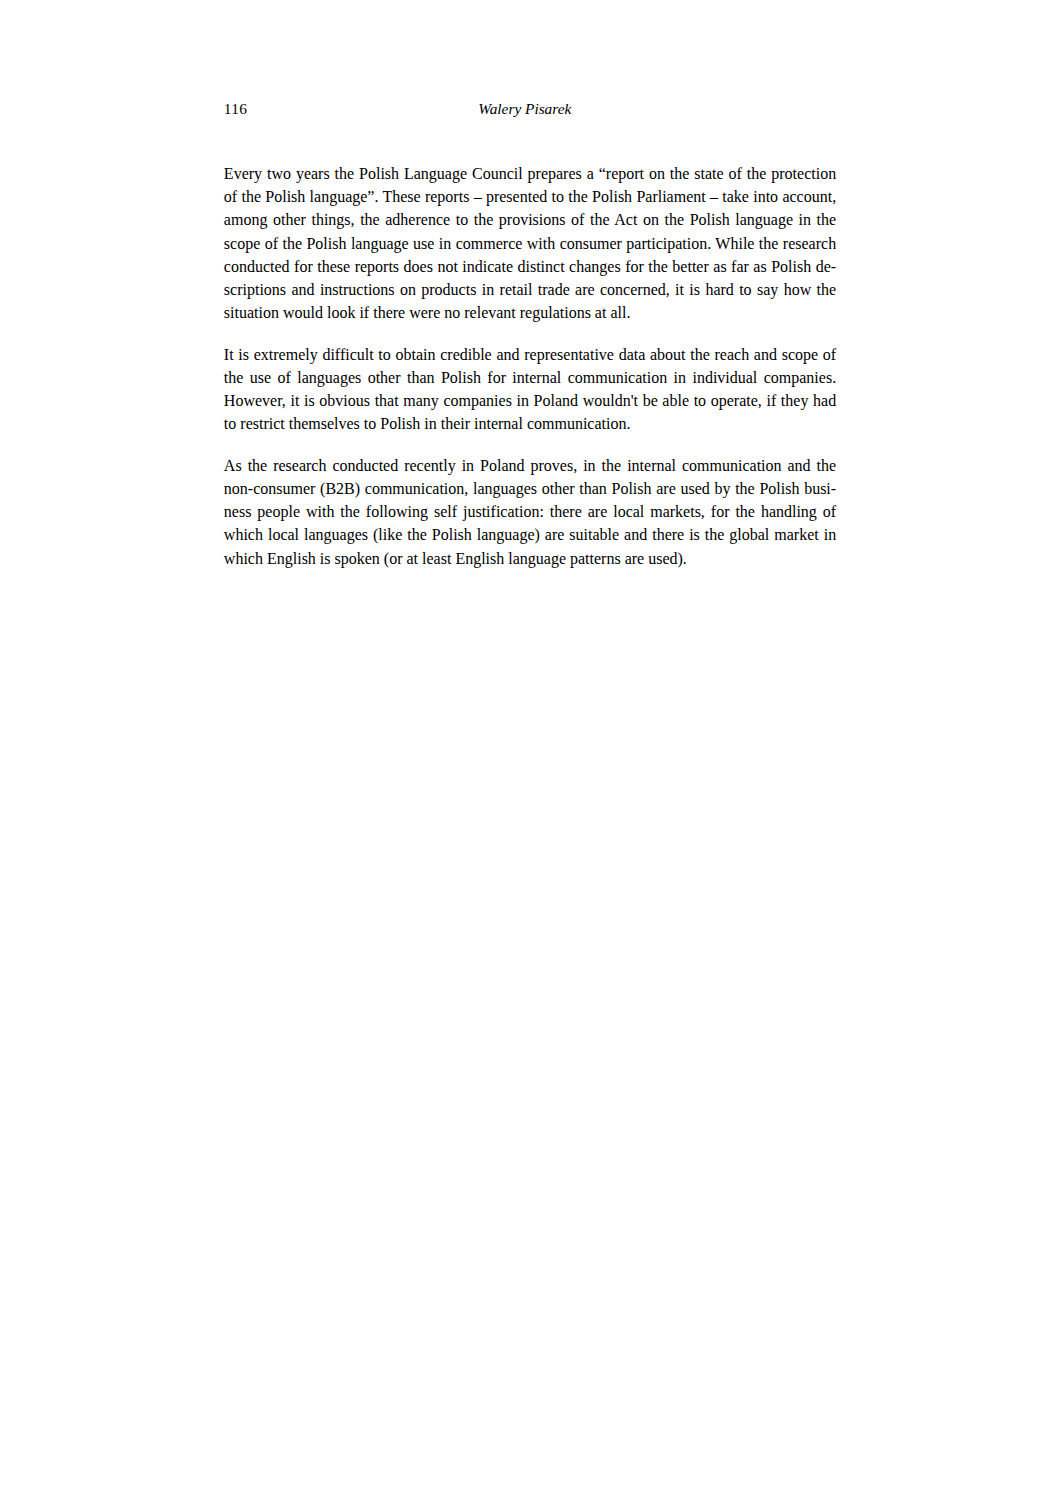116 Walery Pisarek
Every two years the Polish Language Council prepares a “report on the state of the protection of the Polish language”. These reports – presented to the Polish Parliament – take into account, among other things, the adherence to the provisions of the Act on the Polish language in the scope of the Polish language use in commerce with consumer participation. While the research conducted for these reports does not indicate distinct changes for the better as far as Polish descriptions and instructions on products in retail trade are concerned, it is hard to say how the situation would look if there were no relevant regulations at all.
It is extremely difficult to obtain credible and representative data about the reach and scope of the use of languages other than Polish for internal communication in individual companies. However, it is obvious that many companies in Poland wouldn't be able to operate, if they had to restrict themselves to Polish in their internal communication.
As the research conducted recently in Poland proves, in the internal communication and the non-consumer (B2B) communication, languages other than Polish are used by the Polish business people with the following self justification: there are local markets, for the handling of which local languages (like the Polish language) are suitable and there is the global market in which English is spoken (or at least English language patterns are used).